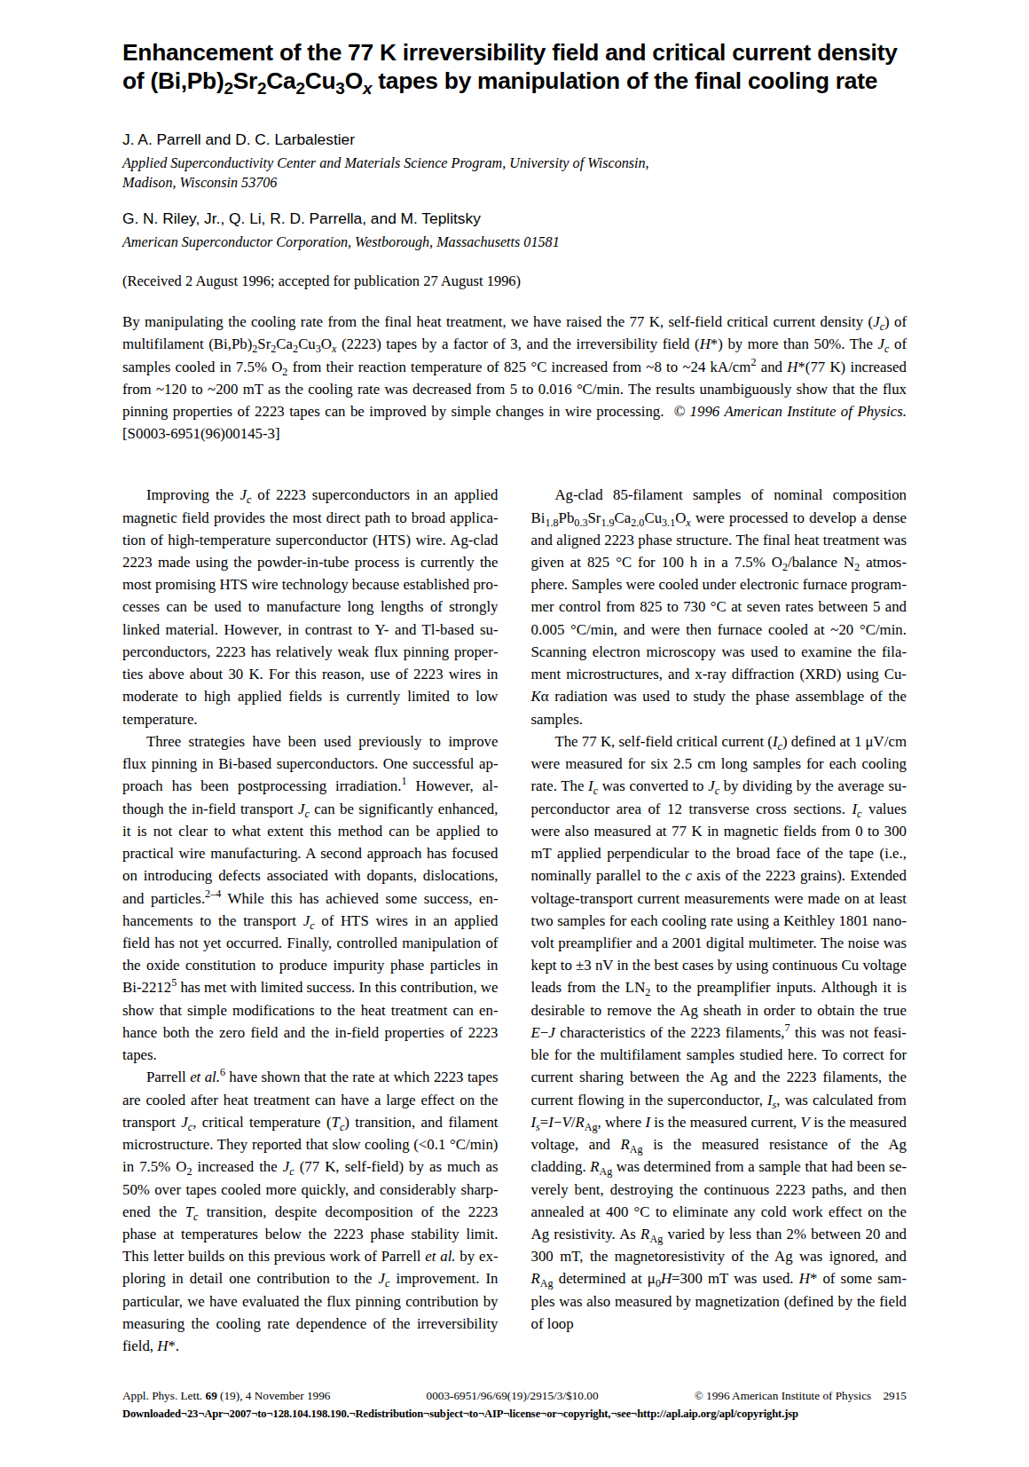Enhancement of the 77 K irreversibility field and critical current density of (Bi,Pb)2Sr2Ca2Cu3Ox tapes by manipulation of the final cooling rate
J. A. Parrell and D. C. Larbalestier
Applied Superconductivity Center and Materials Science Program, University of Wisconsin,
Madison, Wisconsin 53706
G. N. Riley, Jr., Q. Li, R. D. Parrella, and M. Teplitsky
American Superconductor Corporation, Westborough, Massachusetts 01581
(Received 2 August 1996; accepted for publication 27 August 1996)
By manipulating the cooling rate from the final heat treatment, we have raised the 77 K, self-field critical current density (Jc) of multifilament (Bi,Pb)2Sr2Ca2Cu3Ox (2223) tapes by a factor of 3, and the irreversibility field (H*) by more than 50%. The Jc of samples cooled in 7.5% O2 from their reaction temperature of 825 °C increased from ~8 to ~24 kA/cm2 and H*(77 K) increased from ~120 to ~200 mT as the cooling rate was decreased from 5 to 0.016 °C/min. The results unambiguously show that the flux pinning properties of 2223 tapes can be improved by simple changes in wire processing. © 1996 American Institute of Physics. [S0003-6951(96)00145-3]
Improving the Jc of 2223 superconductors in an applied magnetic field provides the most direct path to broad application of high-temperature superconductor (HTS) wire. Ag-clad 2223 made using the powder-in-tube process is currently the most promising HTS wire technology because established processes can be used to manufacture long lengths of strongly linked material. However, in contrast to Y- and Tl-based superconductors, 2223 has relatively weak flux pinning properties above about 30 K. For this reason, use of 2223 wires in moderate to high applied fields is currently limited to low temperature.
Three strategies have been used previously to improve flux pinning in Bi-based superconductors. One successful approach has been postprocessing irradiation.1 However, although the in-field transport Jc can be significantly enhanced, it is not clear to what extent this method can be applied to practical wire manufacturing. A second approach has focused on introducing defects associated with dopants, dislocations, and particles.2–4 While this has achieved some success, enhancements to the transport Jc of HTS wires in an applied field has not yet occurred. Finally, controlled manipulation of the oxide constitution to produce impurity phase particles in Bi-22125 has met with limited success. In this contribution, we show that simple modifications to the heat treatment can enhance both the zero field and the in-field properties of 2223 tapes.
Parrell et al.6 have shown that the rate at which 2223 tapes are cooled after heat treatment can have a large effect on the transport Jc, critical temperature (Tc) transition, and filament microstructure. They reported that slow cooling (<0.1 °C/min) in 7.5% O2 increased the Jc (77 K, self-field) by as much as 50% over tapes cooled more quickly, and considerably sharpened the Tc transition, despite decomposition of the 2223 phase at temperatures below the 2223 phase stability limit. This letter builds on this previous work of Parrell et al. by exploring in detail one contribution to the Jc improvement. In particular, we have evaluated the flux pinning contribution by measuring the cooling rate dependence of the irreversibility field, H*.
Ag-clad 85-filament samples of nominal composition Bi1.8Pb0.3Sr1.9Ca2.0Cu3.1Ox were processed to develop a dense and aligned 2223 phase structure. The final heat treatment was given at 825 °C for 100 h in a 7.5% O2/balance N2 atmosphere. Samples were cooled under electronic furnace programmer control from 825 to 730 °C at seven rates between 5 and 0.005 °C/min, and were then furnace cooled at ~20 °C/min. Scanning electron microscopy was used to examine the filament microstructures, and x-ray diffraction (XRD) using Cu-Kα radiation was used to study the phase assemblage of the samples.
The 77 K, self-field critical current (Ic) defined at 1 μV/cm were measured for six 2.5 cm long samples for each cooling rate. The Ic was converted to Jc by dividing by the average superconductor area of 12 transverse cross sections. Ic values were also measured at 77 K in magnetic fields from 0 to 300 mT applied perpendicular to the broad face of the tape (i.e., nominally parallel to the c axis of the 2223 grains). Extended voltage-transport current measurements were made on at least two samples for each cooling rate using a Keithley 1801 nanovolt preamplifier and a 2001 digital multimeter. The noise was kept to ±3 nV in the best cases by using continuous Cu voltage leads from the LN2 to the preamplifier inputs. Although it is desirable to remove the Ag sheath in order to obtain the true E−J characteristics of the 2223 filaments,7 this was not feasible for the multifilament samples studied here. To correct for current sharing between the Ag and the 2223 filaments, the current flowing in the superconductor, Is, was calculated from Is=I−V/RAg, where I is the measured current, V is the measured voltage, and RAg is the measured resistance of the Ag cladding. RAg was determined from a sample that had been severely bent, destroying the continuous 2223 paths, and then annealed at 400 °C to eliminate any cold work effect on the Ag resistivity. As RAg varied by less than 2% between 20 and 300 mT, the magnetoresistivity of the Ag was ignored, and RAg determined at μ0H=300 mT was used. H* of some samples was also measured by magnetization (defined by the field of loop
Appl. Phys. Lett. 69 (19), 4 November 1996 0003-6951/96/69(19)/2915/3/$10.00 © 1996 American Institute of Physics 2915
Downloaded¬23¬Apr¬2007¬to¬128.104.198.190.¬Redistribution¬subject¬to¬AIP¬license¬or¬copyright,¬see¬http://apl.aip.org/apl/copyright.jsp